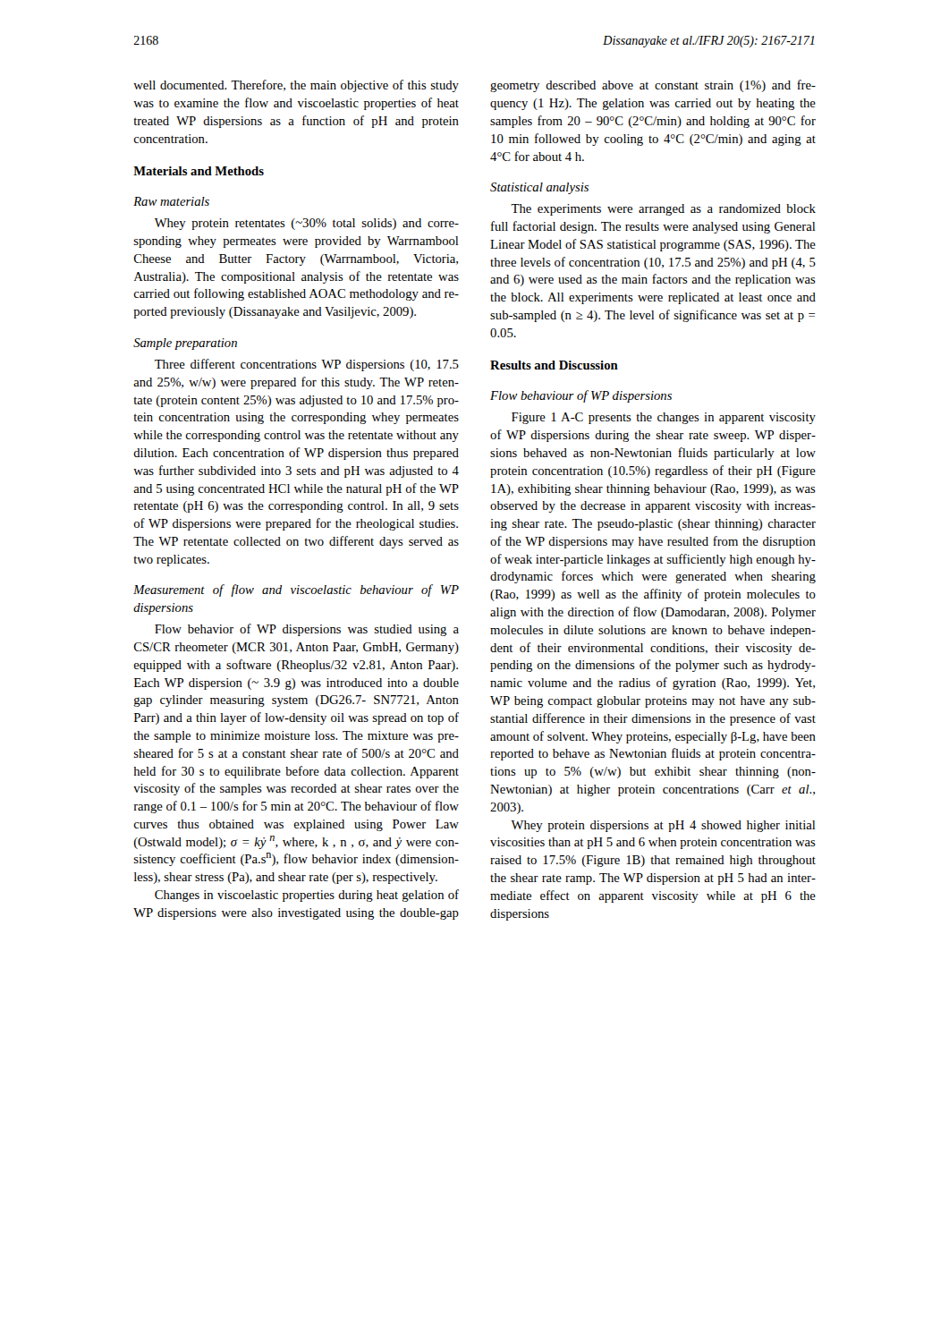2168 Dissanayake et al./IFRJ 20(5): 2167-2171
well documented. Therefore, the main objective of this study was to examine the flow and viscoelastic properties of heat treated WP dispersions as a function of pH and protein concentration.
Materials and Methods
Raw materials
Whey protein retentates (~30% total solids) and corresponding whey permeates were provided by Warrnambool Cheese and Butter Factory (Warrnambool, Victoria, Australia). The compositional analysis of the retentate was carried out following established AOAC methodology and reported previously (Dissanayake and Vasiljevic, 2009).
Sample preparation
Three different concentrations WP dispersions (10, 17.5 and 25%, w/w) were prepared for this study. The WP retentate (protein content 25%) was adjusted to 10 and 17.5% protein concentration using the corresponding whey permeates while the corresponding control was the retentate without any dilution. Each concentration of WP dispersion thus prepared was further subdivided into 3 sets and pH was adjusted to 4 and 5 using concentrated HCl while the natural pH of the WP retentate (pH 6) was the corresponding control. In all, 9 sets of WP dispersions were prepared for the rheological studies. The WP retentate collected on two different days served as two replicates.
Measurement of flow and viscoelastic behaviour of WP dispersions
Flow behavior of WP dispersions was studied using a CS/CR rheometer (MCR 301, Anton Paar, GmbH, Germany) equipped with a software (Rheoplus/32 v2.81, Anton Paar). Each WP dispersion (~ 3.9 g) was introduced into a double gap cylinder measuring system (DG26.7- SN7721, Anton Parr) and a thin layer of low-density oil was spread on top of the sample to minimize moisture loss. The mixture was pre-sheared for 5 s at a constant shear rate of 500/s at 20°C and held for 30 s to equilibrate before data collection. Apparent viscosity of the samples was recorded at shear rates over the range of 0.1 – 100/s for 5 min at 20°C. The behaviour of flow curves thus obtained was explained using Power Law (Ostwald model); σ = kẏ n, where, k , n , σ, and ẏ were consistency coefficient (Pa.sn), flow behavior index (dimensionless), shear stress (Pa), and shear rate (per s), respectively.
Changes in viscoelastic properties during heat gelation of WP dispersions were also investigated using the double-gap geometry described above at constant strain (1%) and frequency (1 Hz). The gelation was carried out by heating the samples from 20 – 90°C (2°C/min) and holding at 90°C for 10 min followed by cooling to 4°C (2°C/min) and aging at 4°C for about 4 h.
Statistical analysis
The experiments were arranged as a randomized block full factorial design. The results were analysed using General Linear Model of SAS statistical programme (SAS, 1996). The three levels of concentration (10, 17.5 and 25%) and pH (4, 5 and 6) were used as the main factors and the replication was the block. All experiments were replicated at least once and sub-sampled (n ≥ 4). The level of significance was set at p = 0.05.
Results and Discussion
Flow behaviour of WP dispersions
Figure 1 A-C presents the changes in apparent viscosity of WP dispersions during the shear rate sweep. WP dispersions behaved as non-Newtonian fluids particularly at low protein concentration (10.5%) regardless of their pH (Figure 1A), exhibiting shear thinning behaviour (Rao, 1999), as was observed by the decrease in apparent viscosity with increasing shear rate. The pseudo-plastic (shear thinning) character of the WP dispersions may have resulted from the disruption of weak inter-particle linkages at sufficiently high enough hydrodynamic forces which were generated when shearing (Rao, 1999) as well as the affinity of protein molecules to align with the direction of flow (Damodaran, 2008). Polymer molecules in dilute solutions are known to behave independent of their environmental conditions, their viscosity depending on the dimensions of the polymer such as hydrodynamic volume and the radius of gyration (Rao, 1999). Yet, WP being compact globular proteins may not have any substantial difference in their dimensions in the presence of vast amount of solvent. Whey proteins, especially β-Lg, have been reported to behave as Newtonian fluids at protein concentrations up to 5% (w/w) but exhibit shear thinning (non-Newtonian) at higher protein concentrations (Carr et al., 2003).
Whey protein dispersions at pH 4 showed higher initial viscosities than at pH 5 and 6 when protein concentration was raised to 17.5% (Figure 1B) that remained high throughout the shear rate ramp. The WP dispersion at pH 5 had an intermediate effect on apparent viscosity while at pH 6 the dispersions